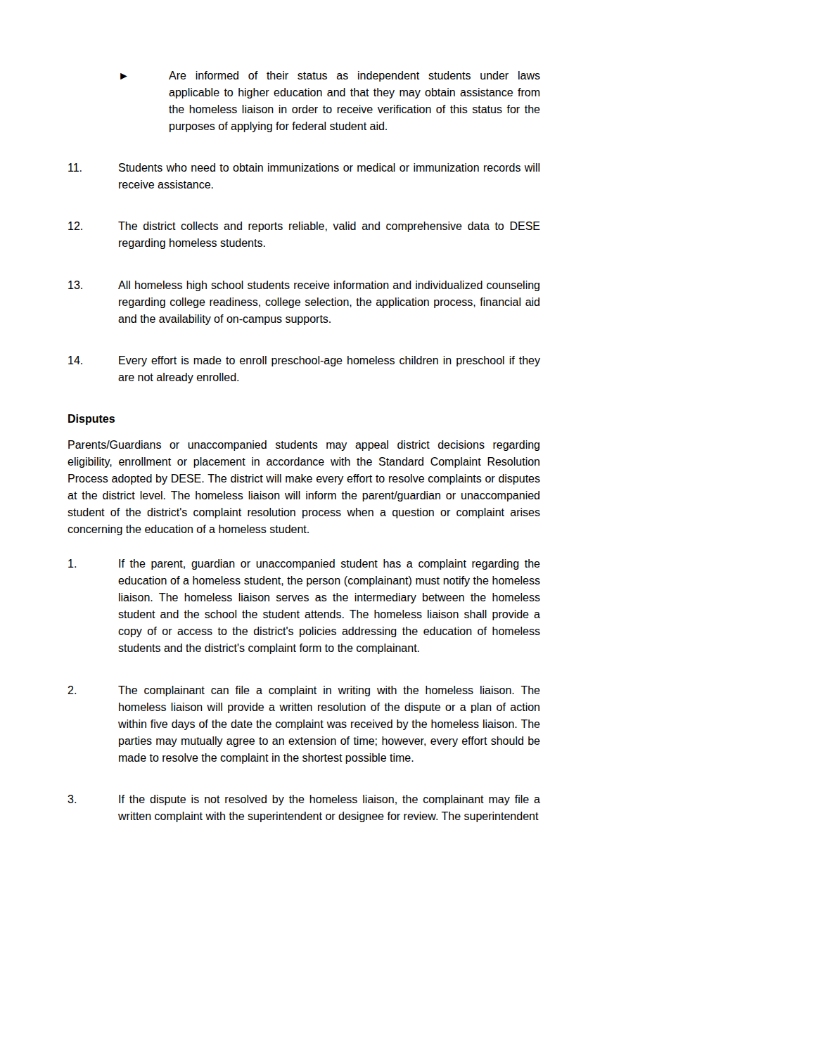► Are informed of their status as independent students under laws applicable to higher education and that they may obtain assistance from the homeless liaison in order to receive verification of this status for the purposes of applying for federal student aid.
11. Students who need to obtain immunizations or medical or immunization records will receive assistance.
12. The district collects and reports reliable, valid and comprehensive data to DESE regarding homeless students.
13. All homeless high school students receive information and individualized counseling regarding college readiness, college selection, the application process, financial aid and the availability of on-campus supports.
14. Every effort is made to enroll preschool-age homeless children in preschool if they are not already enrolled.
Disputes
Parents/Guardians or unaccompanied students may appeal district decisions regarding eligibility, enrollment or placement in accordance with the Standard Complaint Resolution Process adopted by DESE. The district will make every effort to resolve complaints or disputes at the district level. The homeless liaison will inform the parent/guardian or unaccompanied student of the district's complaint resolution process when a question or complaint arises concerning the education of a homeless student.
1. If the parent, guardian or unaccompanied student has a complaint regarding the education of a homeless student, the person (complainant) must notify the homeless liaison. The homeless liaison serves as the intermediary between the homeless student and the school the student attends. The homeless liaison shall provide a copy of or access to the district's policies addressing the education of homeless students and the district's complaint form to the complainant.
2. The complainant can file a complaint in writing with the homeless liaison. The homeless liaison will provide a written resolution of the dispute or a plan of action within five days of the date the complaint was received by the homeless liaison. The parties may mutually agree to an extension of time; however, every effort should be made to resolve the complaint in the shortest possible time.
3. If the dispute is not resolved by the homeless liaison, the complainant may file a written complaint with the superintendent or designee for review. The superintendent